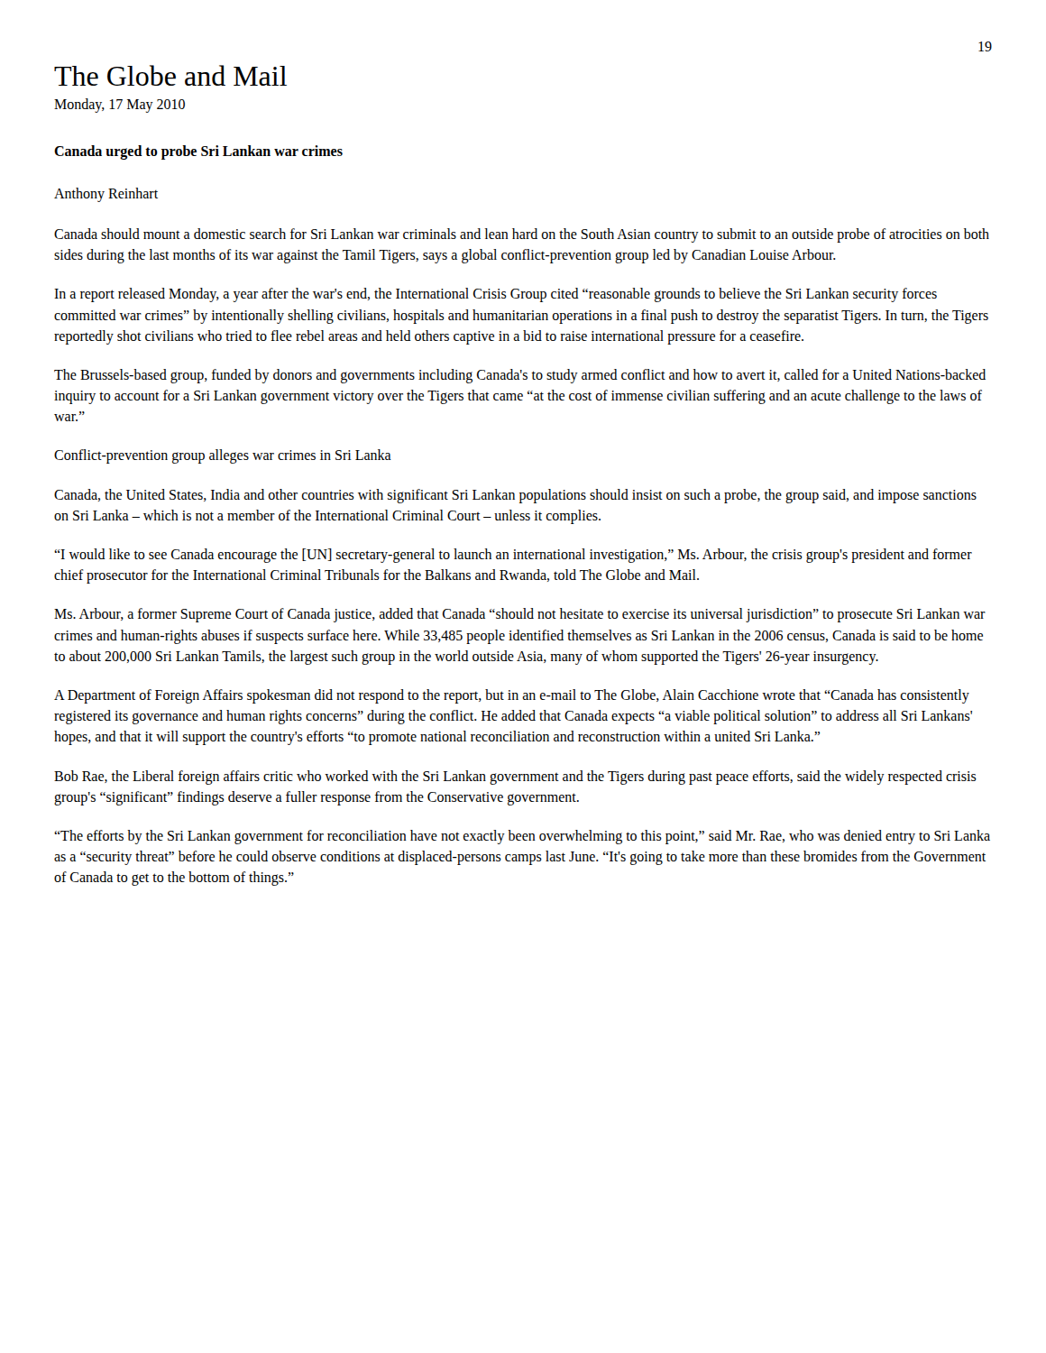19
The Globe and Mail
Monday, 17 May 2010
Canada urged to probe Sri Lankan war crimes
Anthony Reinhart
Canada should mount a domestic search for Sri Lankan war criminals and lean hard on the South Asian country to submit to an outside probe of atrocities on both sides during the last months of its war against the Tamil Tigers, says a global conflict-prevention group led by Canadian Louise Arbour.
In a report released Monday, a year after the war's end, the International Crisis Group cited “reasonable grounds to believe the Sri Lankan security forces committed war crimes” by intentionally shelling civilians, hospitals and humanitarian operations in a final push to destroy the separatist Tigers. In turn, the Tigers reportedly shot civilians who tried to flee rebel areas and held others captive in a bid to raise international pressure for a ceasefire.
The Brussels-based group, funded by donors and governments including Canada's to study armed conflict and how to avert it, called for a United Nations-backed inquiry to account for a Sri Lankan government victory over the Tigers that came “at the cost of immense civilian suffering and an acute challenge to the laws of war.”
Conflict-prevention group alleges war crimes in Sri Lanka
Canada, the United States, India and other countries with significant Sri Lankan populations should insist on such a probe, the group said, and impose sanctions on Sri Lanka – which is not a member of the International Criminal Court – unless it complies.
“I would like to see Canada encourage the [UN] secretary-general to launch an international investigation,” Ms. Arbour, the crisis group's president and former chief prosecutor for the International Criminal Tribunals for the Balkans and Rwanda, told The Globe and Mail.
Ms. Arbour, a former Supreme Court of Canada justice, added that Canada “should not hesitate to exercise its universal jurisdiction” to prosecute Sri Lankan war crimes and human-rights abuses if suspects surface here. While 33,485 people identified themselves as Sri Lankan in the 2006 census, Canada is said to be home to about 200,000 Sri Lankan Tamils, the largest such group in the world outside Asia, many of whom supported the Tigers' 26-year insurgency.
A Department of Foreign Affairs spokesman did not respond to the report, but in an e-mail to The Globe, Alain Cacchione wrote that “Canada has consistently registered its governance and human rights concerns” during the conflict. He added that Canada expects “a viable political solution” to address all Sri Lankans' hopes, and that it will support the country's efforts “to promote national reconciliation and reconstruction within a united Sri Lanka.”
Bob Rae, the Liberal foreign affairs critic who worked with the Sri Lankan government and the Tigers during past peace efforts, said the widely respected crisis group's “significant” findings deserve a fuller response from the Conservative government.
“The efforts by the Sri Lankan government for reconciliation have not exactly been overwhelming to this point,” said Mr. Rae, who was denied entry to Sri Lanka as a “security threat” before he could observe conditions at displaced-persons camps last June. “It's going to take more than these bromides from the Government of Canada to get to the bottom of things.”